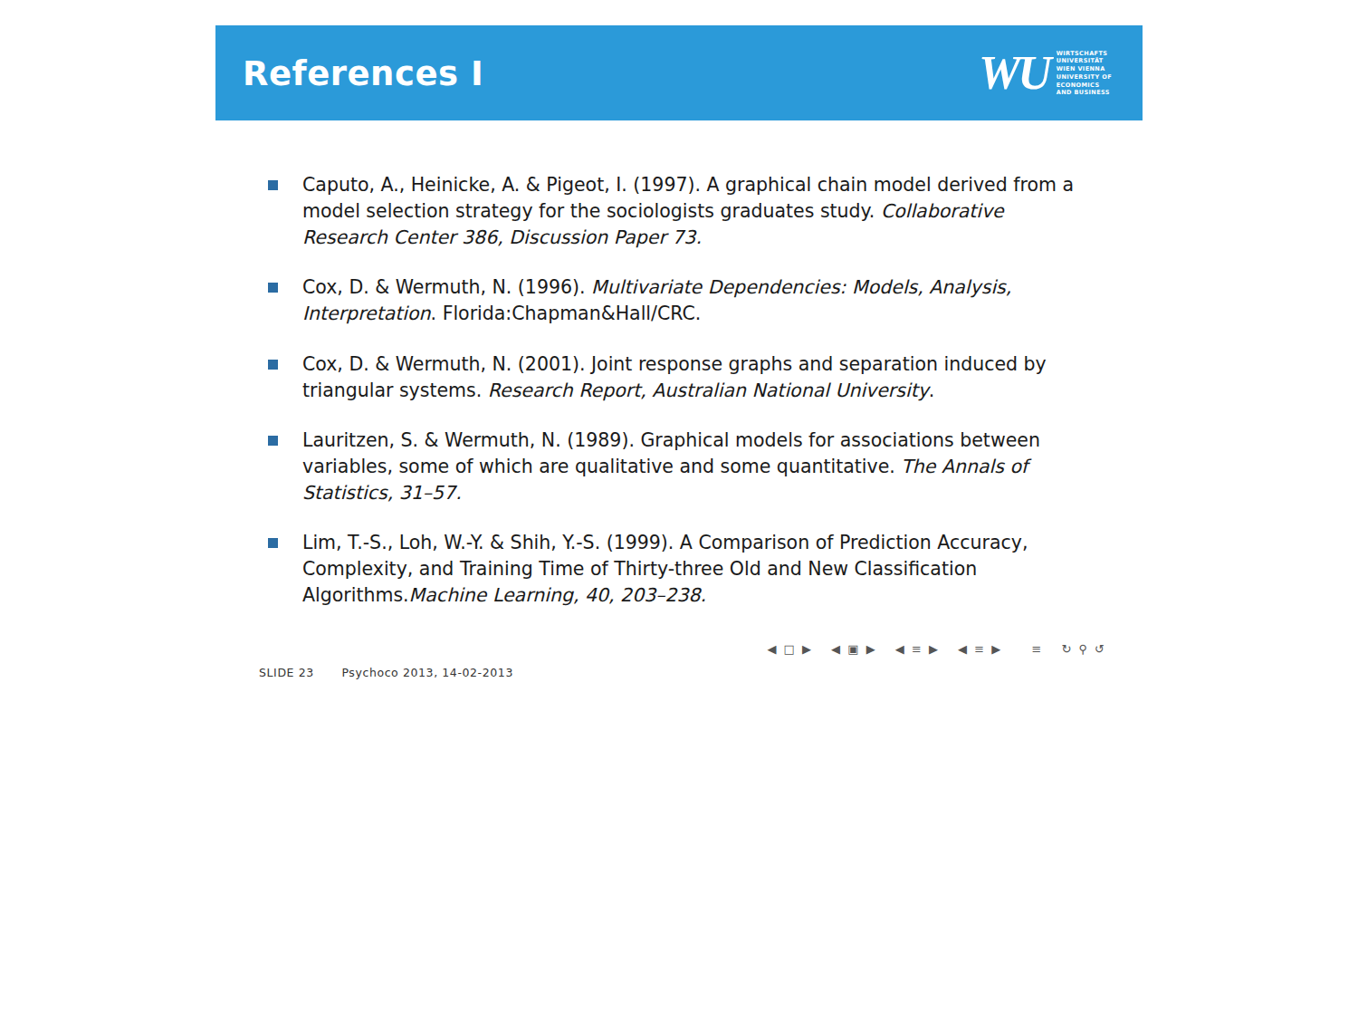References I
WU Wirtschafts
Universität
Wien Vienna
University of
Economics
and Business
Caputo, A., Heinicke, A. & Pigeot, I. (1997). A graphical chain model derived from a model selection strategy for the sociologists graduates study. Collaborative Research Center 386, Discussion Paper 73.
Cox, D. & Wermuth, N. (1996). Multivariate Dependencies: Models, Analysis, Interpretation. Florida:Chapman&Hall/CRC.
Cox, D. & Wermuth, N. (2001). Joint response graphs and separation induced by triangular systems. Research Report, Australian National University.
Lauritzen, S. & Wermuth, N. (1989). Graphical models for associations between variables, some of which are qualitative and some quantitative. The Annals of Statistics, 31–57.
Lim, T.-S., Loh, W.-Y. & Shih, Y.-S. (1999). A Comparison of Prediction Accuracy, Complexity, and Training Time of Thirty-three Old and New Classification Algorithms.Machine Learning, 40, 203–238.
◀ □ ▶ ◀ ▣ ▶ ◀ ≡ ▶ ◀ ≡ ▶ ≡ ↻ ⚲ ↺
SLIDE 23 Psychoco 2013, 14-02-2013